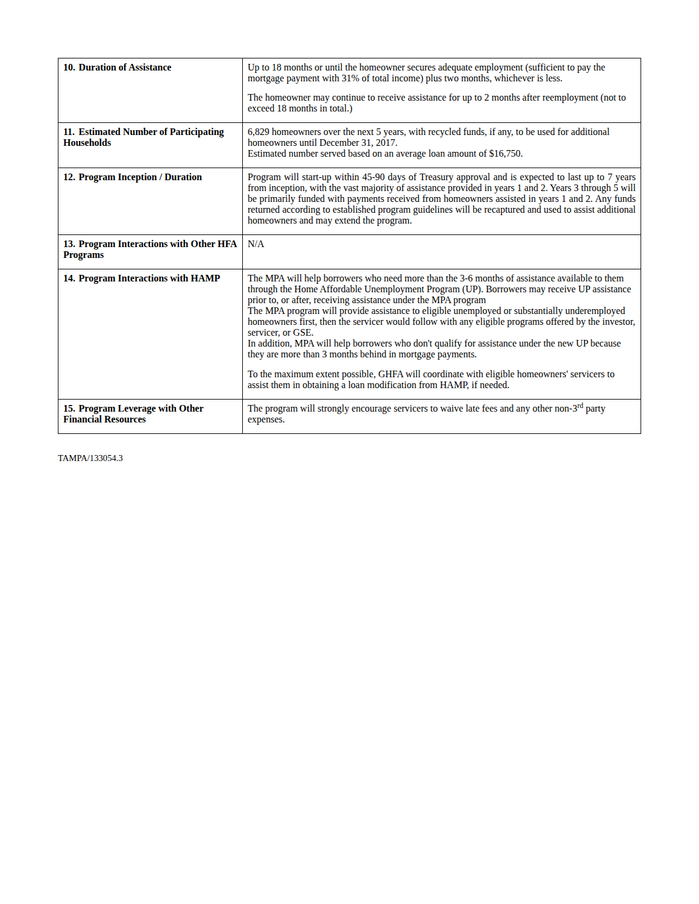| 10. Duration of Assistance | Up to 18 months or until the homeowner secures adequate employment (sufficient to pay the mortgage payment with 31% of total income) plus two months, whichever is less. The homeowner may continue to receive assistance for up to 2 months after reemployment (not to exceed 18 months in total.) |
| 11. Estimated Number of Participating Households | 6,829 homeowners over the next 5 years, with recycled funds, if any, to be used for additional homeowners until December 31, 2017. Estimated number served based on an average loan amount of $16,750. |
| 12. Program Inception / Duration | Program will start-up within 45-90 days of Treasury approval and is expected to last up to 7 years from inception, with the vast majority of assistance provided in years 1 and 2. Years 3 through 5 will be primarily funded with payments received from homeowners assisted in years 1 and 2. Any funds returned according to established program guidelines will be recaptured and used to assist additional homeowners and may extend the program. |
| 13. Program Interactions with Other HFA Programs | N/A |
| 14. Program Interactions with HAMP | The MPA will help borrowers who need more than the 3-6 months of assistance available to them through the Home Affordable Unemployment Program (UP). Borrowers may receive UP assistance prior to, or after, receiving assistance under the MPA program The MPA program will provide assistance to eligible unemployed or substantially underemployed homeowners first, then the servicer would follow with any eligible programs offered by the investor, servicer, or GSE. In addition, MPA will help borrowers who don't qualify for assistance under the new UP because they are more than 3 months behind in mortgage payments. To the maximum extent possible, GHFA will coordinate with eligible homeowners' servicers to assist them in obtaining a loan modification from HAMP, if needed. |
| 15. Program Leverage with Other Financial Resources | The program will strongly encourage servicers to waive late fees and any other non-3 rd party expenses. |
TAMPA/133054.3